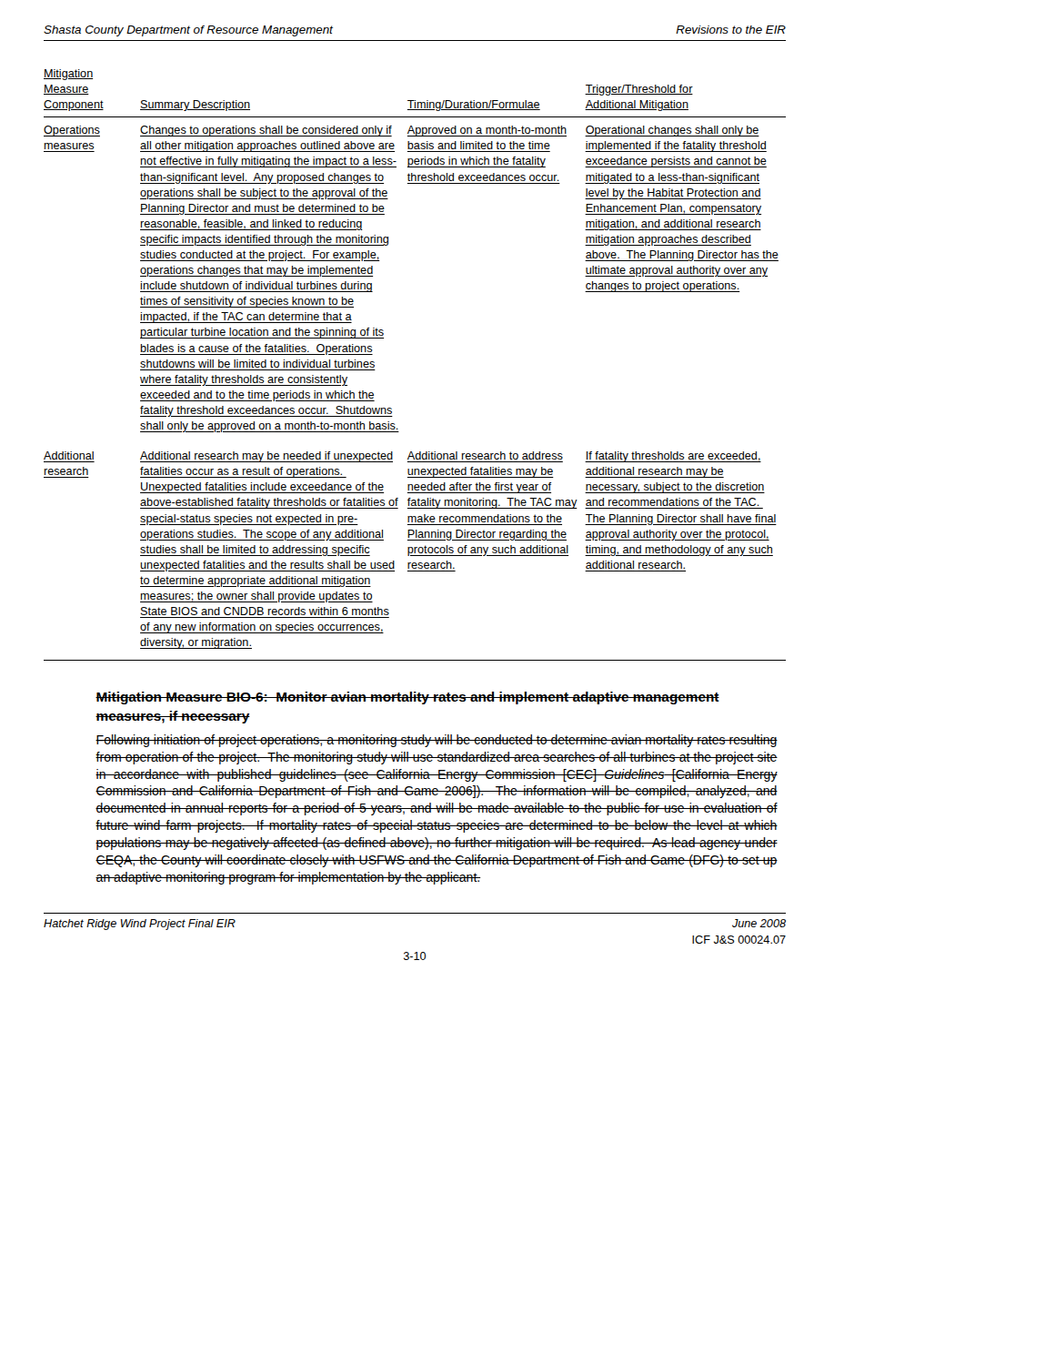Shasta County Department of Resource Management
Revisions to the EIR
| Mitigation Measure Component | Summary Description | Timing/Duration/Formulae | Trigger/Threshold for Additional Mitigation |
| --- | --- | --- | --- |
| Operations measures | Changes to operations shall be considered only if all other mitigation approaches outlined above are not effective in fully mitigating the impact to a less-than-significant level. Any proposed changes to operations shall be subject to the approval of the Planning Director and must be determined to be reasonable, feasible, and linked to reducing specific impacts identified through the monitoring studies conducted at the project. For example, operations changes that may be implemented include shutdown of individual turbines during times of sensitivity of species known to be impacted, if the TAC can determine that a particular turbine location and the spinning of its blades is a cause of the fatalities. Operations shutdowns will be limited to individual turbines where fatality thresholds are consistently exceeded and to the time periods in which the fatality threshold exceedances occur. Shutdowns shall only be approved on a month-to-month basis. | Approved on a month-to-month basis and limited to the time periods in which the fatality threshold exceedances occur. | Operational changes shall only be implemented if the fatality threshold exceedance persists and cannot be mitigated to a less-than-significant level by the Habitat Protection and Enhancement Plan, compensatory mitigation, and additional research mitigation approaches described above. The Planning Director has the ultimate approval authority over any changes to project operations. |
| Additional research | Additional research may be needed if unexpected fatalities occur as a result of operations. Unexpected fatalities include exceedance of the above-established fatality thresholds or fatalities of special-status species not expected in pre-operations studies. The scope of any additional studies shall be limited to addressing specific unexpected fatalities and the results shall be used to determine appropriate additional mitigation measures; the owner shall provide updates to State BIOS and CNDDB records within 6 months of any new information on species occurrences, diversity, or migration. | Additional research to address unexpected fatalities may be needed after the first year of fatality monitoring. The TAC may make recommendations to the Planning Director regarding the protocols of any such additional research. | If fatality thresholds are exceeded, additional research may be necessary, subject to the discretion and recommendations of the TAC. The Planning Director shall have final approval authority over the protocol, timing, and methodology of any such additional research. |
Mitigation Measure BIO-6: Monitor avian mortality rates and implement adaptive management measures, if necessary
Following initiation of project operations, a monitoring study will be conducted to determine avian mortality rates resulting from operation of the project. The monitoring study will use standardized area searches of all turbines at the project site in accordance with published guidelines (see California Energy Commission [CEC] Guidelines [California Energy Commission and California Department of Fish and Game 2006]). The information will be compiled, analyzed, and documented in annual reports for a period of 5 years, and will be made available to the public for use in evaluation of future wind farm projects. If mortality rates of special-status species are determined to be below the level at which populations may be negatively affected (as defined above), no further mitigation will be required. As lead agency under CEQA, the County will coordinate closely with USFWS and the California Department of Fish and Game (DFG) to set up an adaptive monitoring program for implementation by the applicant.
Hatchet Ridge Wind Project Final EIR
June 2008
ICF J&S 00024.07
3-10